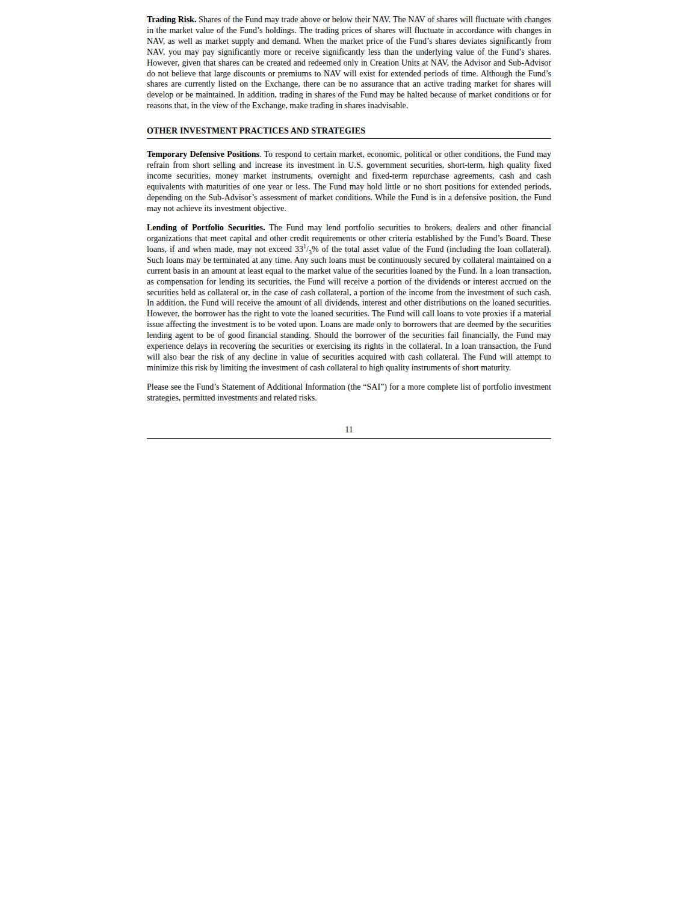Trading Risk. Shares of the Fund may trade above or below their NAV. The NAV of shares will fluctuate with changes in the market value of the Fund’s holdings. The trading prices of shares will fluctuate in accordance with changes in NAV, as well as market supply and demand. When the market price of the Fund’s shares deviates significantly from NAV, you may pay significantly more or receive significantly less than the underlying value of the Fund’s shares. However, given that shares can be created and redeemed only in Creation Units at NAV, the Advisor and Sub-Advisor do not believe that large discounts or premiums to NAV will exist for extended periods of time. Although the Fund’s shares are currently listed on the Exchange, there can be no assurance that an active trading market for shares will develop or be maintained. In addition, trading in shares of the Fund may be halted because of market conditions or for reasons that, in the view of the Exchange, make trading in shares inadvisable.
OTHER INVESTMENT PRACTICES AND STRATEGIES
Temporary Defensive Positions. To respond to certain market, economic, political or other conditions, the Fund may refrain from short selling and increase its investment in U.S. government securities, short-term, high quality fixed income securities, money market instruments, overnight and fixed-term repurchase agreements, cash and cash equivalents with maturities of one year or less. The Fund may hold little or no short positions for extended periods, depending on the Sub-Advisor’s assessment of market conditions. While the Fund is in a defensive position, the Fund may not achieve its investment objective.
Lending of Portfolio Securities. The Fund may lend portfolio securities to brokers, dealers and other financial organizations that meet capital and other credit requirements or other criteria established by the Fund’s Board. These loans, if and when made, may not exceed 331/3% of the total asset value of the Fund (including the loan collateral). Such loans may be terminated at any time. Any such loans must be continuously secured by collateral maintained on a current basis in an amount at least equal to the market value of the securities loaned by the Fund. In a loan transaction, as compensation for lending its securities, the Fund will receive a portion of the dividends or interest accrued on the securities held as collateral or, in the case of cash collateral, a portion of the income from the investment of such cash. In addition, the Fund will receive the amount of all dividends, interest and other distributions on the loaned securities. However, the borrower has the right to vote the loaned securities. The Fund will call loans to vote proxies if a material issue affecting the investment is to be voted upon. Loans are made only to borrowers that are deemed by the securities lending agent to be of good financial standing. Should the borrower of the securities fail financially, the Fund may experience delays in recovering the securities or exercising its rights in the collateral. In a loan transaction, the Fund will also bear the risk of any decline in value of securities acquired with cash collateral. The Fund will attempt to minimize this risk by limiting the investment of cash collateral to high quality instruments of short maturity.
Please see the Fund’s Statement of Additional Information (the “SAI”) for a more complete list of portfolio investment strategies, permitted investments and related risks.
11